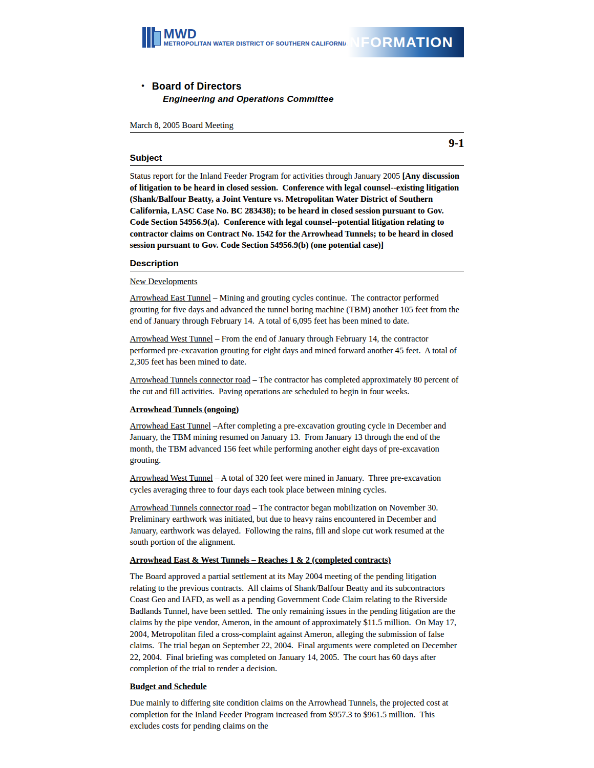MWD
METROPOLITAN WATER DISTRICT OF SOUTHERN CALIFORNIA
INFORMATION
Board of Directors
Engineering and Operations Committee
March 8, 2005 Board Meeting
9-1
Subject
Status report for the Inland Feeder Program for activities through January 2005 [Any discussion of litigation to be heard in closed session. Conference with legal counsel--existing litigation (Shank/Balfour Beatty, a Joint Venture vs. Metropolitan Water District of Southern California, LASC Case No. BC 283438); to be heard in closed session pursuant to Gov. Code Section 54956.9(a). Conference with legal counsel--potential litigation relating to contractor claims on Contract No. 1542 for the Arrowhead Tunnels; to be heard in closed session pursuant to Gov. Code Section 54956.9(b) (one potential case)]
Description
New Developments
Arrowhead East Tunnel – Mining and grouting cycles continue. The contractor performed grouting for five days and advanced the tunnel boring machine (TBM) another 105 feet from the end of January through February 14. A total of 6,095 feet has been mined to date.
Arrowhead West Tunnel – From the end of January through February 14, the contractor performed pre-excavation grouting for eight days and mined forward another 45 feet. A total of 2,305 feet has been mined to date.
Arrowhead Tunnels connector road – The contractor has completed approximately 80 percent of the cut and fill activities. Paving operations are scheduled to begin in four weeks.
Arrowhead Tunnels (ongoing)
Arrowhead East Tunnel –After completing a pre-excavation grouting cycle in December and January, the TBM mining resumed on January 13. From January 13 through the end of the month, the TBM advanced 156 feet while performing another eight days of pre-excavation grouting.
Arrowhead West Tunnel – A total of 320 feet were mined in January. Three pre-excavation cycles averaging three to four days each took place between mining cycles.
Arrowhead Tunnels connector road – The contractor began mobilization on November 30. Preliminary earthwork was initiated, but due to heavy rains encountered in December and January, earthwork was delayed. Following the rains, fill and slope cut work resumed at the south portion of the alignment.
Arrowhead East & West Tunnels – Reaches 1 & 2 (completed contracts)
The Board approved a partial settlement at its May 2004 meeting of the pending litigation relating to the previous contracts. All claims of Shank/Balfour Beatty and its subcontractors Coast Geo and IAFD, as well as a pending Government Code Claim relating to the Riverside Badlands Tunnel, have been settled. The only remaining issues in the pending litigation are the claims by the pipe vendor, Ameron, in the amount of approximately $11.5 million. On May 17, 2004, Metropolitan filed a cross-complaint against Ameron, alleging the submission of false claims. The trial began on September 22, 2004. Final arguments were completed on December 22, 2004. Final briefing was completed on January 14, 2005. The court has 60 days after completion of the trial to render a decision.
Budget and Schedule
Due mainly to differing site condition claims on the Arrowhead Tunnels, the projected cost at completion for the Inland Feeder Program increased from $957.3 to $961.5 million. This excludes costs for pending claims on the